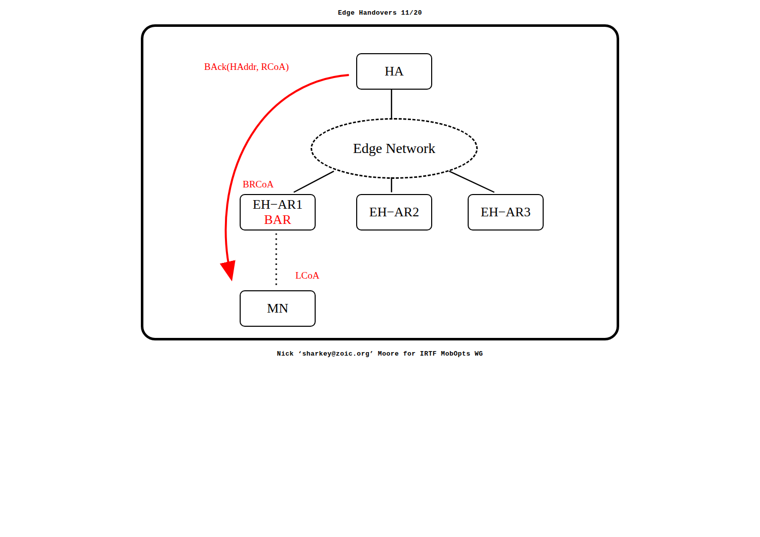Edge Handovers 11/20
HA
Edge Network
EH−AR1 BAR
EH−AR2
EH−AR3
MN
BAck(HAddr, RCoA)
BRCoA
LCoA
Nick ‘sharkey@zoic.org’ Moore for IRTF MobOpts WG